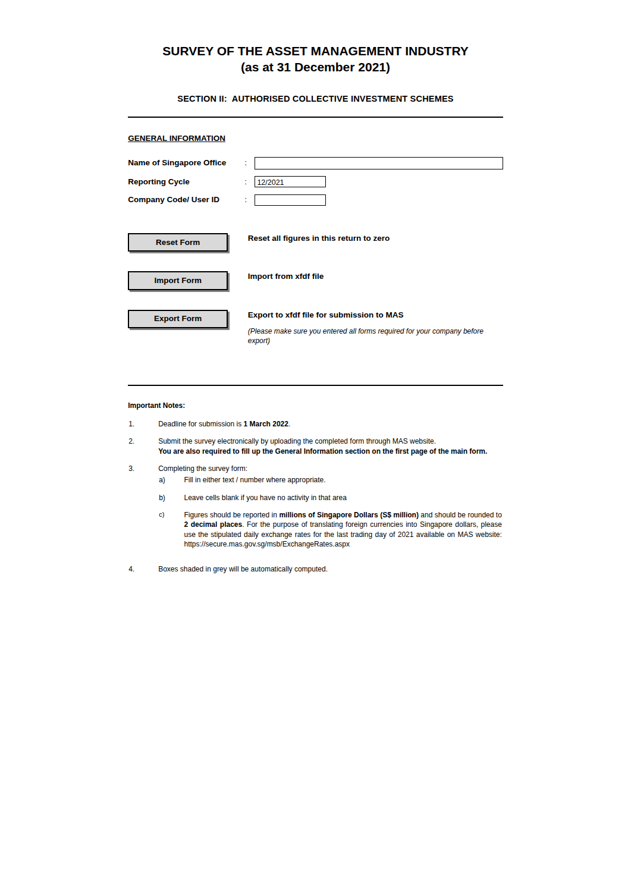SURVEY OF THE ASSET MANAGEMENT INDUSTRY
(as at 31 December 2021)
SECTION II: AUTHORISED COLLECTIVE INVESTMENT SCHEMES
GENERAL INFORMATION
| Name of Singapore Office | : | |
| Reporting Cycle | : | 12/2021 |
| Company Code/ User ID | : | |
| Reset Form | Reset all figures in this return to zero |
| Import Form | Import from xfdf file |
| Export Form | Export to xfdf file for submission to MAS (Please make sure you entered all forms required for your company before export) |
Important Notes:
| 1. | Deadline for submission is 1 March 2022 . |
| 2. | Submit the survey electronically by uploading the completed form through MAS website. You are also required to fill up the General Information section on the first page of the main form. |
| 3. | Completing the survey form: / a) / Fill in either text / number where appropriate. / / b) / Leave cells blank if you have no activity in that area / / c) / Figures should be reported in millions of Singapore Dollars (S$ million) and should be rounded to 2 decimal places . For the purpose of translating foreign currencies into Singapore dollars, please use the stipulated daily exchange rates for the last trading day of 2021 available on MAS website: https://secure.mas.gov.sg/msb/ExchangeRates.aspx / |
| 4. | Boxes shaded in grey will be automatically computed. |